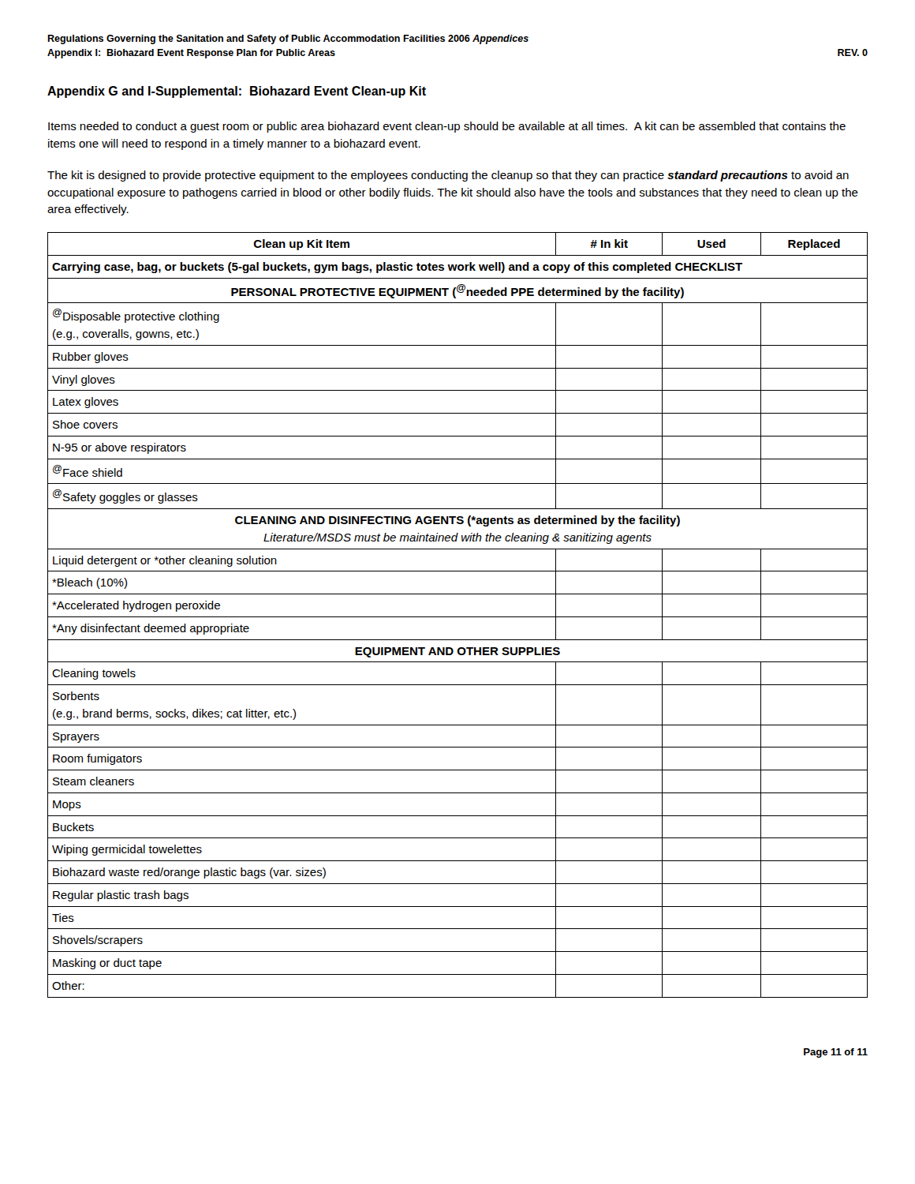Regulations Governing the Sanitation and Safety of Public Accommodation Facilities 2006 Appendices Appendix I: Biohazard Event Response Plan for Public AreasREV. 0
Appendix G and I-Supplemental: Biohazard Event Clean-up Kit
Items needed to conduct a guest room or public area biohazard event clean-up should be available at all times. A kit can be assembled that contains the items one will need to respond in a timely manner to a biohazard event.
The kit is designed to provide protective equipment to the employees conducting the cleanup so that they can practice standard precautions to avoid an occupational exposure to pathogens carried in blood or other bodily fluids. The kit should also have the tools and substances that they need to clean up the area effectively.
| Clean up Kit Item | # In kit | Used | Replaced |
| --- | --- | --- | --- |
| Carrying case, bag, or buckets (5-gal buckets, gym bags, plastic totes work well) and a copy of this completed CHECKLIST |
| PERSONAL PROTECTIVE EQUIPMENT ( @ needed PPE determined by the facility) |
| @ Disposable protective clothing (e.g., coveralls, gowns, etc.) | | | |
| Rubber gloves | | | |
| Vinyl gloves | | | |
| Latex gloves | | | |
| Shoe covers | | | |
| N-95 or above respirators | | | |
| @ Face shield | | | |
| @ Safety goggles or glasses | | | |
| CLEANING AND DISINFECTING AGENTS (*agents as determined by the facility) Literature/MSDS must be maintained with the cleaning & sanitizing agents |
| Liquid detergent or *other cleaning solution | | | |
| *Bleach (10%) | | | |
| *Accelerated hydrogen peroxide | | | |
| *Any disinfectant deemed appropriate | | | |
| EQUIPMENT AND OTHER SUPPLIES |
| Cleaning towels | | | |
| Sorbents (e.g., brand berms, socks, dikes; cat litter, etc.) | | | |
| Sprayers | | | |
| Room fumigators | | | |
| Steam cleaners | | | |
| Mops | | | |
| Buckets | | | |
| Wiping germicidal towelettes | | | |
| Biohazard waste red/orange plastic bags (var. sizes) | | | |
| Regular plastic trash bags | | | |
| Ties | | | |
| Shovels/scrapers | | | |
| Masking or duct tape | | | |
| Other: | | | |
Page 11 of 11